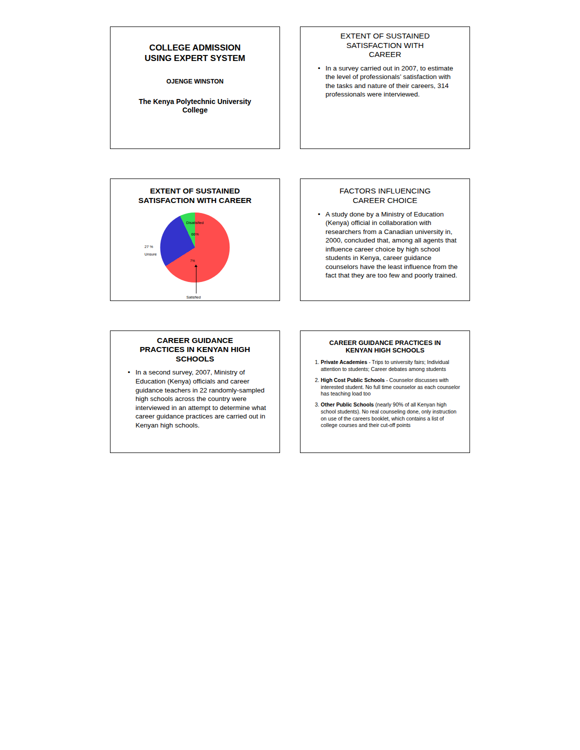COLLEGE ADMISSION
USING EXPERT SYSTEM
OJENGE WINSTON
The Kenya Polytechnic University
College
EXTENT OF SUSTAINED
SATISFACTION WITH
CAREER
In a survey carried out in 2007, to estimate the level of professionals’ satisfaction with the tasks and nature of their careers, 314 professionals were interviewed.
EXTENT OF SUSTAINED
SATISFACTION WITH CAREER
Disatisfied 66% 27 % Unsure 7% Satisfied
FACTORS INFLUENCING
CAREER CHOICE
A study done by a Ministry of Education (Kenya) official in collaboration with researchers from a Canadian university in, 2000, concluded that, among all agents that influence career choice by high school students in Kenya, career guidance counselors have the least influence from the fact that they are too few and poorly trained.
CAREER GUIDANCE
PRACTICES IN KENYAN HIGH
SCHOOLS
In a second survey, 2007, Ministry of Education (Kenya) officials and career guidance teachers in 22 randomly-sampled high schools across the country were interviewed in an attempt to determine what career guidance practices are carried out in Kenyan high schools.
CAREER GUIDANCE PRACTICES IN
KENYAN HIGH SCHOOLS
Private Academies - Trips to university fairs; Individual attention to students; Career debates among students
High Cost Public Schools - Counselor discusses with interested student. No full time counselor as each counselor has teaching load too
Other Public Schools (nearly 90% of all Kenyan high school students). No real counseling done, only instruction on use of the careers booklet, which contains a list of college courses and their cut-off points